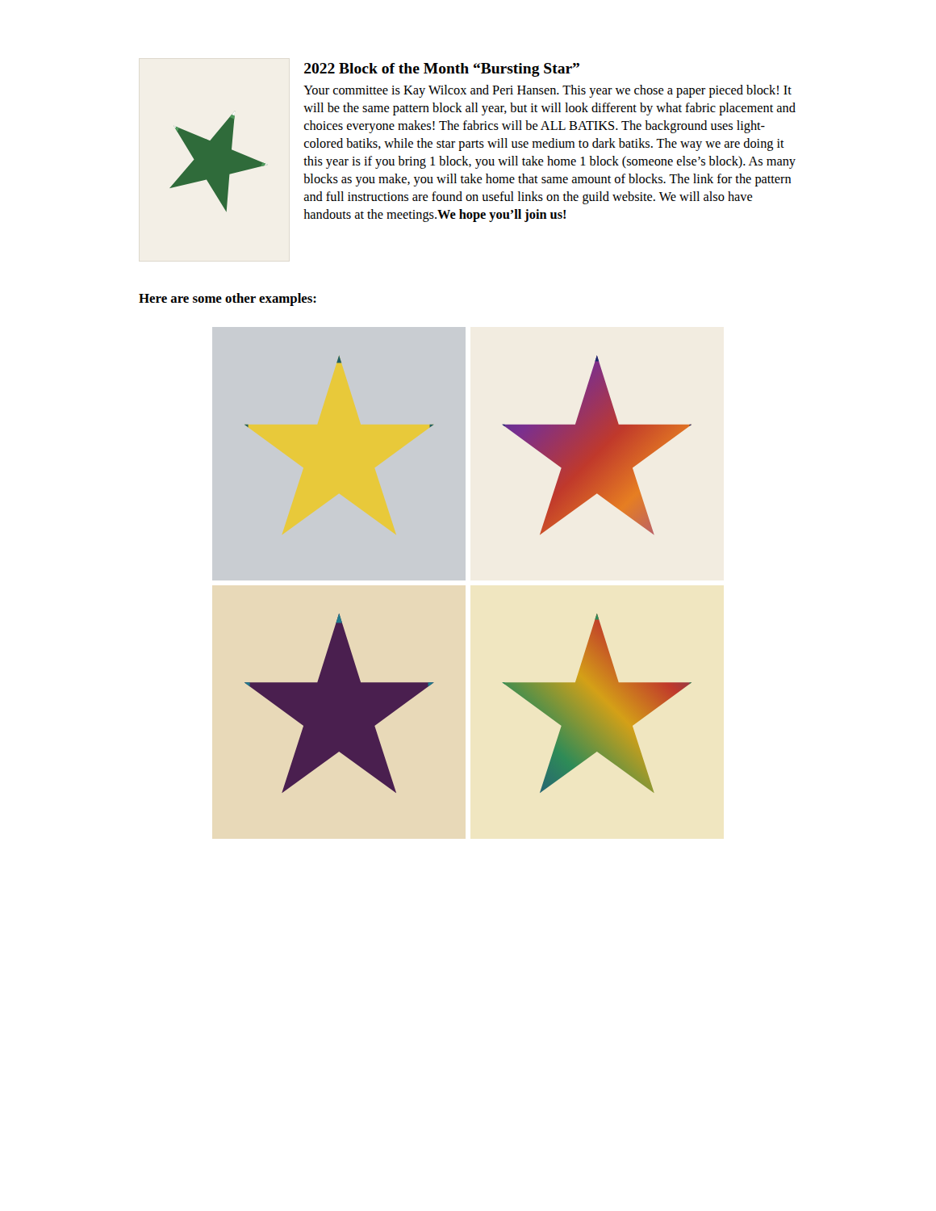2022 Block of the Month “Bursting Star”
Your committee is Kay Wilcox and Peri Hansen. This year we chose a paper pieced block! It will be the same pattern block all year, but it will look different by what fabric placement and choices everyone makes! The fabrics will be ALL BATIKS. The background uses light-colored batiks, while the star parts will use medium to dark batiks. The way we are doing it this year is if you bring 1 block, you will take home 1 block (someone else’s block). As many blocks as you make, you will take home that same amount of blocks. The link for the pattern and full instructions are found on useful links on the guild website. We will also have handouts at the meetings.We hope you’ll join us!
Here are some other examples: